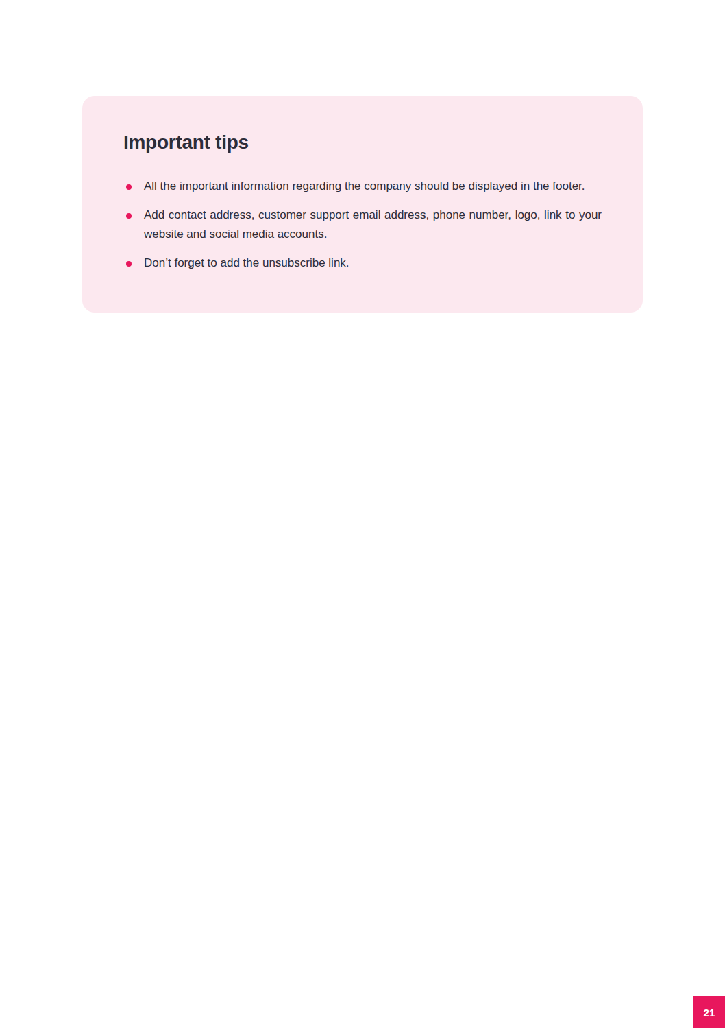Important tips
All the important information regarding the company should be displayed in the footer.
Add contact address, customer support email address, phone number, logo, link to your website and social media accounts.
Don’t forget to add the unsubscribe link.
21